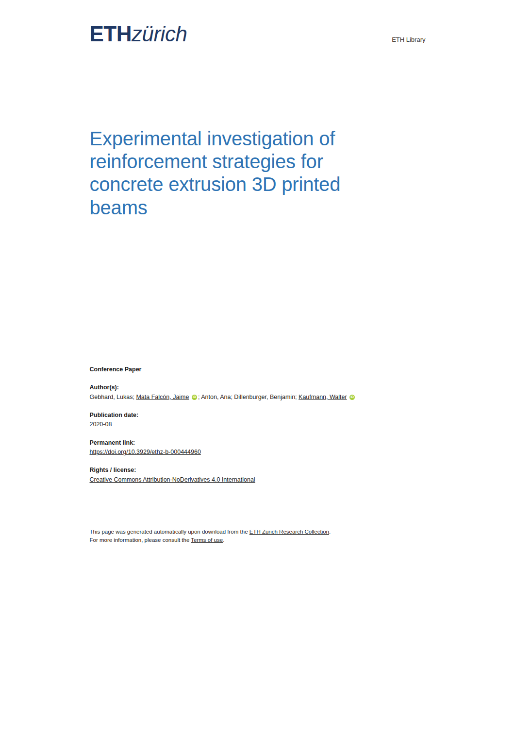ETH zürich
ETH Library
Experimental investigation of reinforcement strategies for concrete extrusion 3D printed beams
Conference Paper
Author(s): Gebhard, Lukas; Mata Falcón, Jaime ; Anton, Ana; Dillenburger, Benjamin; Kaufmann, Walter
Publication date: 2020-08
Permanent link: https://doi.org/10.3929/ethz-b-000444960
Rights / license: Creative Commons Attribution-NoDerivatives 4.0 International
This page was generated automatically upon download from the ETH Zurich Research Collection.
For more information, please consult the Terms of use.